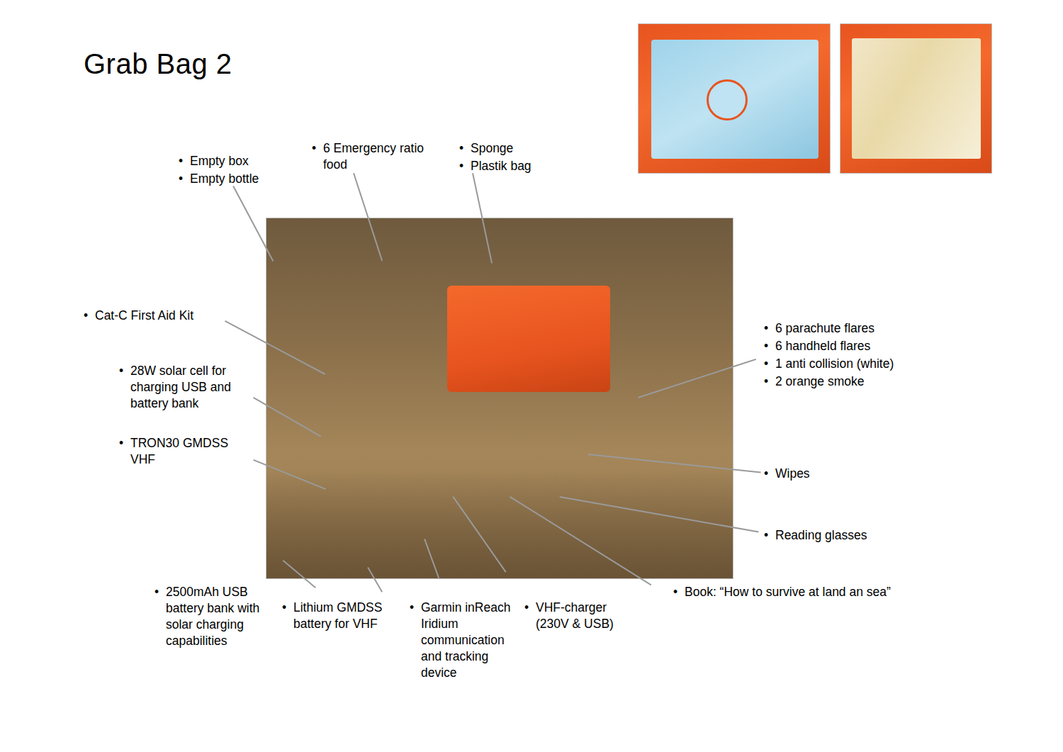Grab Bag 2
Empty box
Empty bottle
6 Emergency ratio food
Sponge
Plastik bag
Cat-C First Aid Kit
28W solar cell for charging USB and battery bank
TRON30 GMDSS VHF
6 parachute flares
6 handheld flares
1 anti collision (white)
2 orange smoke
Wipes
Reading glasses
Book: “How to survive at land an sea”
2500mAh USB battery bank with solar charging capabilities
Lithium GMDSS battery for VHF
Garmin inReach Iridium communication and tracking device
VHF-charger (230V & USB)